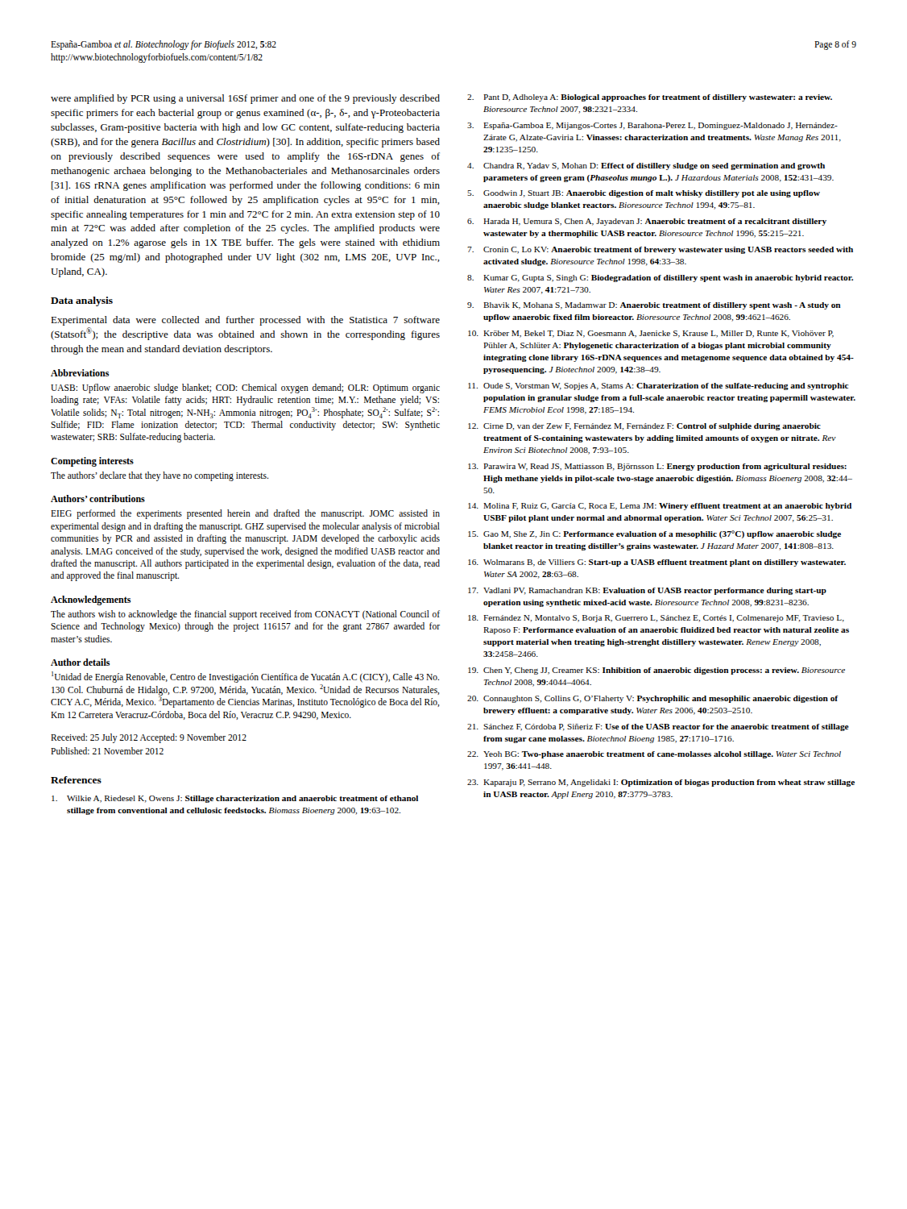España-Gamboa et al. Biotechnology for Biofuels 2012, 5:82
http://www.biotechnologyforbiofuels.com/content/5/1/82
Page 8 of 9
were amplified by PCR using a universal 16Sf primer and one of the 9 previously described specific primers for each bacterial group or genus examined (α-, β-, δ-, and γ-Proteobacteria subclasses, Gram-positive bacteria with high and low GC content, sulfate-reducing bacteria (SRB), and for the genera Bacillus and Clostridium) [30]. In addition, specific primers based on previously described sequences were used to amplify the 16S-rDNA genes of methanogenic archaea belonging to the Methanobacteriales and Methanosarcinales orders [31]. 16S rRNA genes amplification was performed under the following conditions: 6 min of initial denaturation at 95°C followed by 25 amplification cycles at 95°C for 1 min, specific annealing temperatures for 1 min and 72°C for 2 min. An extra extension step of 10 min at 72°C was added after completion of the 25 cycles. The amplified products were analyzed on 1.2% agarose gels in 1X TBE buffer. The gels were stained with ethidium bromide (25 mg/ml) and photographed under UV light (302 nm, LMS 20E, UVP Inc., Upland, CA).
Data analysis
Experimental data were collected and further processed with the Statistica 7 software (Statsoft®); the descriptive data was obtained and shown in the corresponding figures through the mean and standard deviation descriptors.
Abbreviations
UASB: Upflow anaerobic sludge blanket; COD: Chemical oxygen demand; OLR: Optimum organic loading rate; VFAs: Volatile fatty acids; HRT: Hydraulic retention time; M.Y.: Methane yield; VS: Volatile solids; NT: Total nitrogen; N-NH3: Ammonia nitrogen; PO43-: Phosphate; SO42-: Sulfate; S2-: Sulfide; FID: Flame ionization detector; TCD: Thermal conductivity detector; SW: Synthetic wastewater; SRB: Sulfate-reducing bacteria.
Competing interests
The authors’ declare that they have no competing interests.
Authors’ contributions
EIEG performed the experiments presented herein and drafted the manuscript. JOMC assisted in experimental design and in drafting the manuscript. GHZ supervised the molecular analysis of microbial communities by PCR and assisted in drafting the manuscript. JADM developed the carboxylic acids analysis. LMAG conceived of the study, supervised the work, designed the modified UASB reactor and drafted the manuscript. All authors participated in the experimental design, evaluation of the data, read and approved the final manuscript.
Acknowledgements
The authors wish to acknowledge the financial support received from CONACYT (National Council of Science and Technology Mexico) through the project 116157 and for the grant 27867 awarded for master’s studies.
Author details
1Unidad de Energía Renovable, Centro de Investigación Científica de Yucatán A.C (CICY), Calle 43 No. 130 Col. Chuburná de Hidalgo, C.P. 97200, Mérida, Yucatán, Mexico. 2Unidad de Recursos Naturales, CICY A.C, Mérida, Mexico. 3Departamento de Ciencias Marinas, Instituto Tecnológico de Boca del Río, Km 12 Carretera Veracruz-Córdoba, Boca del Río, Veracruz C.P. 94290, Mexico.
Received: 25 July 2012 Accepted: 9 November 2012
Published: 21 November 2012
References
Wilkie A, Riedesel K, Owens J: Stillage characterization and anaerobic treatment of ethanol stillage from conventional and cellulosic feedstocks. Biomass Bioenerg 2000, 19:63–102.
Pant D, Adholeya A: Biological approaches for treatment of distillery wastewater: a review. Bioresource Technol 2007, 98:2321–2334.
España-Gamboa E, Mijangos-Cortes J, Barahona-Perez L, Dominguez-Maldonado J, Hernández-Zárate G, Alzate-Gaviria L: Vinasses: characterization and treatments. Waste Manag Res 2011, 29:1235–1250.
Chandra R, Yadav S, Mohan D: Effect of distillery sludge on seed germination and growth parameters of green gram (Phaseolus mungo L.). J Hazardous Materials 2008, 152:431–439.
Goodwin J, Stuart JB: Anaerobic digestion of malt whisky distillery pot ale using upflow anaerobic sludge blanket reactors. Bioresource Technol 1994, 49:75–81.
Harada H, Uemura S, Chen A, Jayadevan J: Anaerobic treatment of a recalcitrant distillery wastewater by a thermophilic UASB reactor. Bioresource Technol 1996, 55:215–221.
Cronin C, Lo KV: Anaerobic treatment of brewery wastewater using UASB reactors seeded with activated sludge. Bioresource Technol 1998, 64:33–38.
Kumar G, Gupta S, Singh G: Biodegradation of distillery spent wash in anaerobic hybrid reactor. Water Res 2007, 41:721–730.
Bhavik K, Mohana S, Madamwar D: Anaerobic treatment of distillery spent wash - A study on upflow anaerobic fixed film bioreactor. Bioresource Technol 2008, 99:4621–4626.
Kröber M, Bekel T, Diaz N, Goesmann A, Jaenicke S, Krause L, Miller D, Runte K, Viohöver P, Pühler A, Schlüter A: Phylogenetic characterization of a biogas plant microbial community integrating clone library 16S-rDNA sequences and metagenome sequence data obtained by 454-pyrosequencing. J Biotechnol 2009, 142:38–49.
Oude S, Vorstman W, Sopjes A, Stams A: Charaterization of the sulfate-reducing and syntrophic population in granular sludge from a full-scale anaerobic reactor treating papermill wastewater. FEMS Microbiol Ecol 1998, 27:185–194.
Cirne D, van der Zew F, Fernández M, Fernández F: Control of sulphide during anaerobic treatment of S-containing wastewaters by adding limited amounts of oxygen or nitrate. Rev Environ Sci Biotechnol 2008, 7:93–105.
Parawira W, Read JS, Mattiasson B, Björnsson L: Energy production from agricultural residues: High methane yields in pilot-scale two-stage anaerobic digestión. Biomass Bioenerg 2008, 32:44–50.
Molina F, Ruiz G, García C, Roca E, Lema JM: Winery effluent treatment at an anaerobic hybrid USBF pilot plant under normal and abnormal operation. Water Sci Technol 2007, 56:25–31.
Gao M, She Z, Jin C: Performance evaluation of a mesophilic (37°C) upflow anaerobic sludge blanket reactor in treating distiller’s grains wastewater. J Hazard Mater 2007, 141:808–813.
Wolmarans B, de Villiers G: Start-up a UASB effluent treatment plant on distillery wastewater. Water SA 2002, 28:63–68.
Vadlani PV, Ramachandran KB: Evaluation of UASB reactor performance during start-up operation using synthetic mixed-acid waste. Bioresource Technol 2008, 99:8231–8236.
Fernández N, Montalvo S, Borja R, Guerrero L, Sánchez E, Cortés I, Colmenarejo MF, Travieso L, Raposo F: Performance evaluation of an anaerobic fluidized bed reactor with natural zeolite as support material when treating high-strenght distillery wastewater. Renew Energy 2008, 33:2458–2466.
Chen Y, Cheng JJ, Creamer KS: Inhibition of anaerobic digestion process: a review. Bioresource Technol 2008, 99:4044–4064.
Connaughton S, Collins G, O’Flaherty V: Psychrophilic and mesophilic anaerobic digestion of brewery effluent: a comparative study. Water Res 2006, 40:2503–2510.
Sánchez F, Córdoba P, Siñeriz F: Use of the UASB reactor for the anaerobic treatment of stillage from sugar cane molasses. Biotechnol Bioeng 1985, 27:1710–1716.
Yeoh BG: Two-phase anaerobic treatment of cane-molasses alcohol stillage. Water Sci Technol 1997, 36:441–448.
Kaparaju P, Serrano M, Angelidaki I: Optimization of biogas production from wheat straw stillage in UASB reactor. Appl Energ 2010, 87:3779–3783.